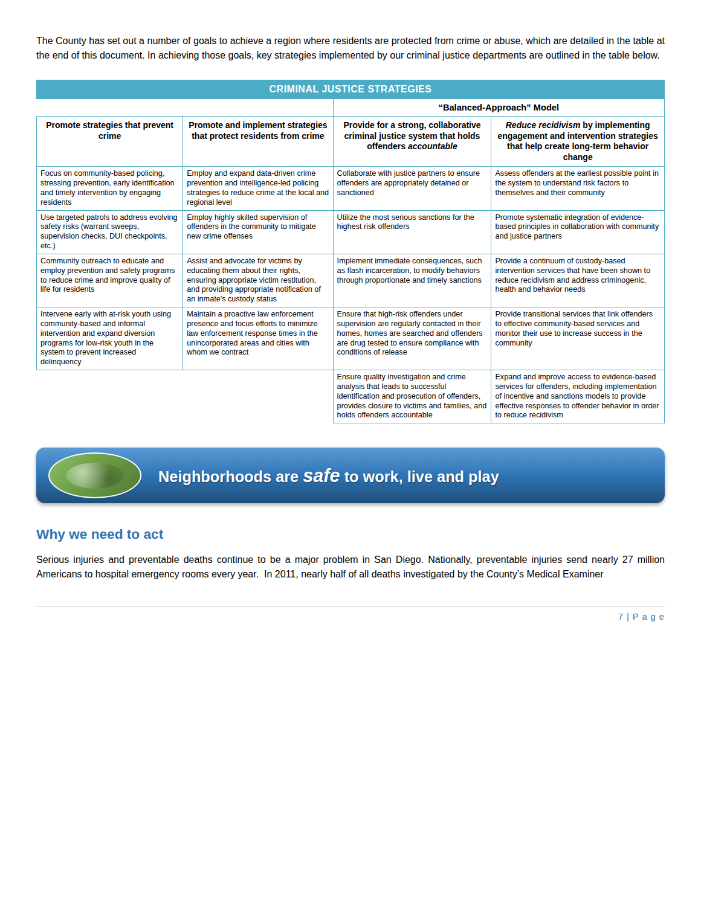The County has set out a number of goals to achieve a region where residents are protected from crime or abuse, which are detailed in the table at the end of this document. In achieving those goals, key strategies implemented by our criminal justice departments are outlined in the table below.
| CRIMINAL JUSTICE STRATEGIES |
| --- |
| | “Balanced-Approach” Model |
| Promote strategies that prevent crime | Promote and implement strategies that protect residents from crime | Provide for a strong, collaborative criminal justice system that holds offenders accountable | Reduce recidivism by implementing engagement and intervention strategies that help create long-term behavior change |
| Focus on community-based policing, stressing prevention, early identification and timely intervention by engaging residents | Employ and expand data-driven crime prevention and intelligence-led policing strategies to reduce crime at the local and regional level | Collaborate with justice partners to ensure offenders are appropriately detained or sanctioned | Assess offenders at the earliest possible point in the system to understand risk factors to themselves and their community |
| Use targeted patrols to address evolving safety risks (warrant sweeps, supervision checks, DUI checkpoints, etc.) | Employ highly skilled supervision of offenders in the community to mitigate new crime offenses | Utilize the most serious sanctions for the highest risk offenders | Promote systematic integration of evidence-based principles in collaboration with community and justice partners |
| Community outreach to educate and employ prevention and safety programs to reduce crime and improve quality of life for residents | Assist and advocate for victims by educating them about their rights, ensuring appropriate victim restitution, and providing appropriate notification of an inmate's custody status | Implement immediate consequences, such as flash incarceration, to modify behaviors through proportionate and timely sanctions | Provide a continuum of custody-based intervention services that have been shown to reduce recidivism and address criminogenic, health and behavior needs |
| Intervene early with at-risk youth using community-based and informal intervention and expand diversion programs for low-risk youth in the system to prevent increased delinquency | Maintain a proactive law enforcement presence and focus efforts to minimize law enforcement response times in the unincorporated areas and cities with whom we contract | Ensure that high-risk offenders under supervision are regularly contacted in their homes, homes are searched and offenders are drug tested to ensure compliance with conditions of release | Provide transitional services that link offenders to effective community-based services and monitor their use to increase success in the community |
| | | Ensure quality investigation and crime analysis that leads to successful identification and prosecution of offenders, provides closure to victims and families, and holds offenders accountable | Expand and improve access to evidence-based services for offenders, including implementation of incentive and sanctions models to provide effective responses to offender behavior in order to reduce recidivism |
Neighborhoods are safe to work, live and play
Why we need to act
Serious injuries and preventable deaths continue to be a major problem in San Diego. Nationally, preventable injuries send nearly 27 million Americans to hospital emergency rooms every year. In 2011, nearly half of all deaths investigated by the County’s Medical Examiner
7 | P a g e